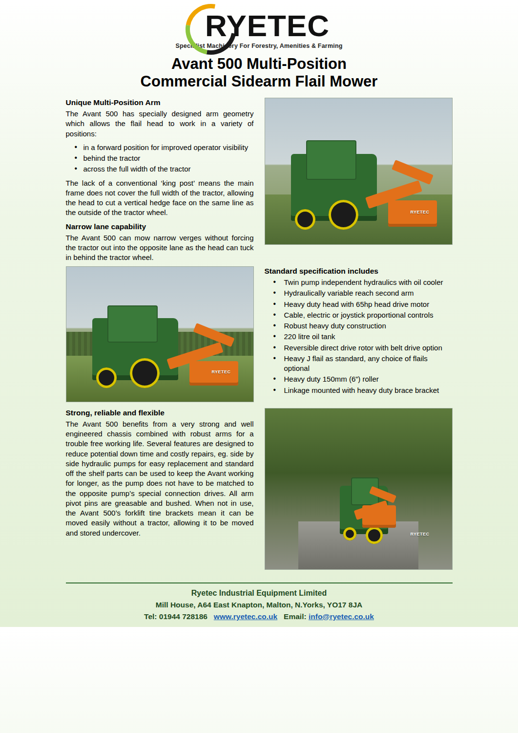RYETEC
Specialist Machinery For Forestry, Amenities & Farming
Avant 500 Multi-Position
Commercial Sidearm Flail Mower
Unique Multi-Position Arm
The Avant 500 has specially designed arm geometry which allows the flail head to work in a variety of positions:
in a forward position for improved operator visibility
behind the tractor
across the full width of the tractor
The lack of a conventional ‘king post’ means the main frame does not cover the full width of the tractor, allowing the head to cut a vertical hedge face on the same line as the outside of the tractor wheel.
Narrow lane capability
The Avant 500 can mow narrow verges without forcing the tractor out into the opposite lane as the head can tuck in behind the tractor wheel.
RYETEC
RYETEC
Standard specification includes
Twin pump independent hydraulics with oil cooler
Hydraulically variable reach second arm
Heavy duty head with 65hp head drive motor
Cable, electric or joystick proportional controls
Robust heavy duty construction
220 litre oil tank
Reversible direct drive rotor with belt drive option
Heavy J flail as standard, any choice of flails optional
Heavy duty 150mm (6”) roller
Linkage mounted with heavy duty brace bracket
Strong, reliable and flexible
The Avant 500 benefits from a very strong and well engineered chassis combined with robust arms for a trouble free working life. Several features are designed to reduce potential down time and costly repairs, eg. side by side hydraulic pumps for easy replacement and standard off the shelf parts can be used to keep the Avant working for longer, as the pump does not have to be matched to the opposite pump’s special connection drives. All arm pivot pins are greasable and bushed. When not in use, the Avant 500’s forklift tine brackets mean it can be moved easily without a tractor, allowing it to be moved and stored undercover.
RYETEC
Ryetec Industrial Equipment Limited
Mill House, A64 East Knapton, Malton, N.Yorks, YO17 8JA
Tel: 01944 728186 www.ryetec.co.uk Email: info@ryetec.co.uk